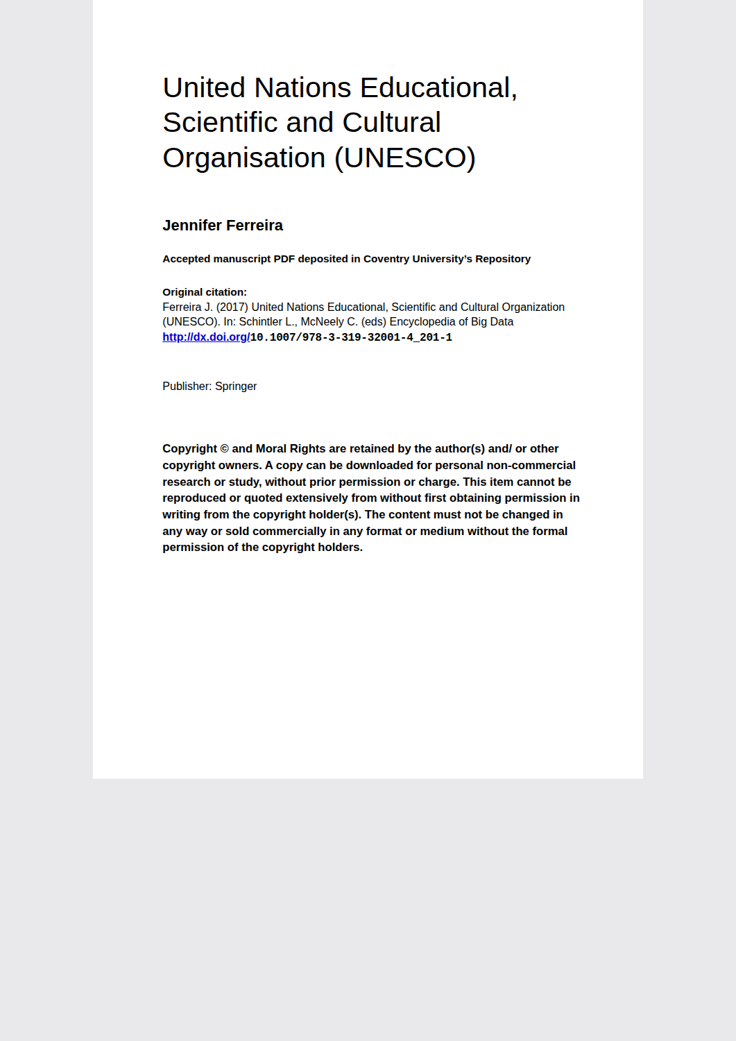United Nations Educational, Scientific and Cultural Organisation (UNESCO)
Jennifer Ferreira
Accepted manuscript PDF deposited in Coventry University’s Repository
Original citation:
Ferreira J. (2017) United Nations Educational, Scientific and Cultural Organization (UNESCO). In: Schintler L., McNeely C. (eds) Encyclopedia of Big Data
http://dx.doi.org/10.1007/978-3-319-32001-4_201-1
Publisher: Springer
Copyright © and Moral Rights are retained by the author(s) and/ or other copyright owners. A copy can be downloaded for personal non-commercial research or study, without prior permission or charge. This item cannot be reproduced or quoted extensively from without first obtaining permission in writing from the copyright holder(s). The content must not be changed in any way or sold commercially in any format or medium without the formal permission of the copyright holders.